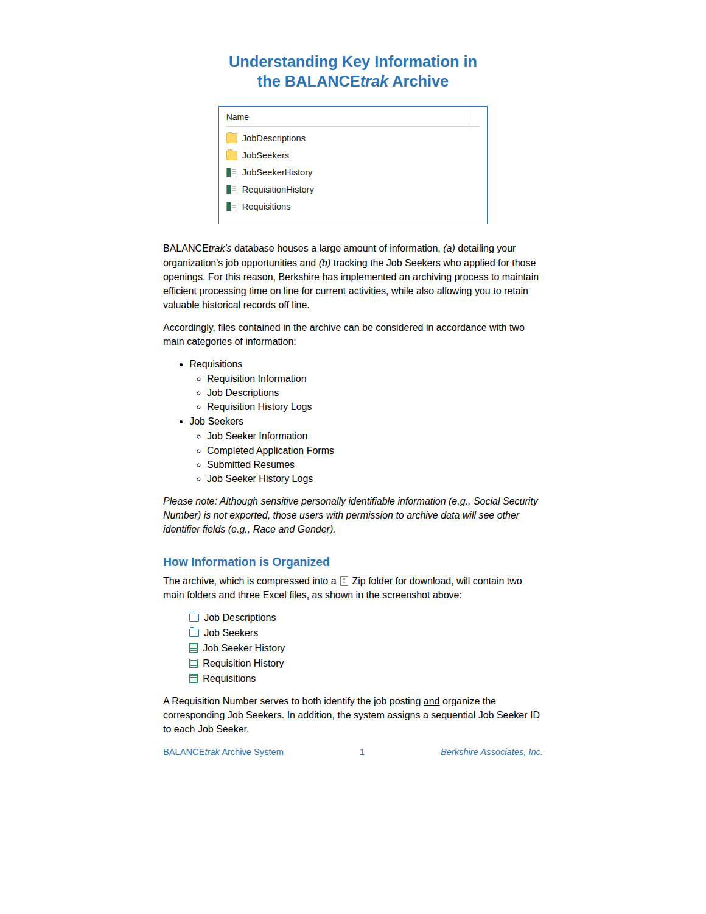Understanding Key Information in
the BALANCEtrak Archive
Name
JobDescriptions
JobSeekers
JobSeekerHistory
RequisitionHistory
Requisitions
BALANCEtrak's database houses a large amount of information, (a) detailing your organization's job opportunities and (b) tracking the Job Seekers who applied for those openings. For this reason, Berkshire has implemented an archiving process to maintain efficient processing time on line for current activities, while also allowing you to retain valuable historical records off line.
Accordingly, files contained in the archive can be considered in accordance with two main categories of information:
Requisitions
Requisition Information
Job Descriptions
Requisition History Logs
Job Seekers
Job Seeker Information
Completed Application Forms
Submitted Resumes
Job Seeker History Logs
Please note: Although sensitive personally identifiable information (e.g., Social Security Number) is not exported, those users with permission to archive data will see other identifier fields (e.g., Race and Gender).
How Information is Organized
The archive, which is compressed into a Zip folder for download, will contain two main folders and three Excel files, as shown in the screenshot above:
Job Descriptions
Job Seekers
Job Seeker History
Requisition History
Requisitions
A Requisition Number serves to both identify the job posting and organize the corresponding Job Seekers. In addition, the system assigns a sequential Job Seeker ID to each Job Seeker.
BALANCEtrak Archive System
1
Berkshire Associates, Inc.